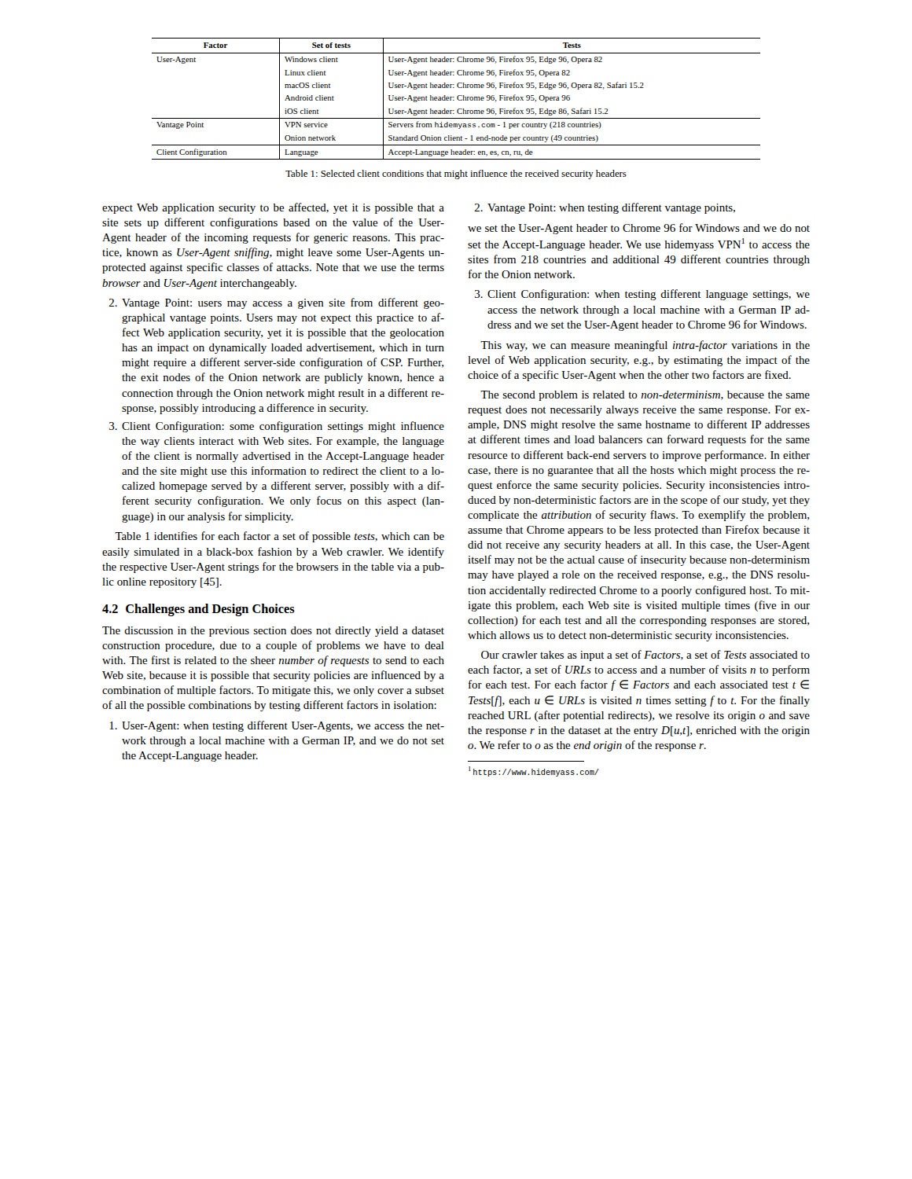| Factor | Set of tests | Tests |
| --- | --- | --- |
| User-Agent | Windows client | User-Agent header: Chrome 96, Firefox 95, Edge 96, Opera 82 |
| Linux client | User-Agent header: Chrome 96, Firefox 95, Opera 82 |
| macOS client | User-Agent header: Chrome 96, Firefox 95, Edge 96, Opera 82, Safari 15.2 |
| Android client | User-Agent header: Chrome 96, Firefox 95, Opera 96 |
| iOS client | User-Agent header: Chrome 96, Firefox 95, Edge 86, Safari 15.2 |
| Vantage Point | VPN service | Servers from hidemyass.com - 1 per country (218 countries) |
| Onion network | Standard Onion client - 1 end-node per country (49 countries) |
| Client Configuration | Language | Accept-Language header: en, es, cn, ru, de |
Table 1: Selected client conditions that might influence the received security headers
expect Web application security to be affected, yet it is possible that a site sets up different configurations based on the value of the User-Agent header of the incoming requests for generic reasons. This practice, known as User-Agent sniffing, might leave some User-Agents unprotected against specific classes of attacks. Note that we use the terms browser and User-Agent interchangeably.
Vantage Point: users may access a given site from different geographical vantage points. Users may not expect this practice to affect Web application security, yet it is possible that the geolocation has an impact on dynamically loaded advertisement, which in turn might require a different server-side configuration of CSP. Further, the exit nodes of the Onion network are publicly known, hence a connection through the Onion network might result in a different response, possibly introducing a difference in security.
Client Configuration: some configuration settings might influence the way clients interact with Web sites. For example, the language of the client is normally advertised in the Accept-Language header and the site might use this information to redirect the client to a localized homepage served by a different server, possibly with a different security configuration. We only focus on this aspect (language) in our analysis for simplicity.
Table 1 identifies for each factor a set of possible tests, which can be easily simulated in a black-box fashion by a Web crawler. We identify the respective User-Agent strings for the browsers in the table via a public online repository [45].
4.2 Challenges and Design Choices
The discussion in the previous section does not directly yield a dataset construction procedure, due to a couple of problems we have to deal with. The first is related to the sheer number of requests to send to each Web site, because it is possible that security policies are influenced by a combination of multiple factors. To mitigate this, we only cover a subset of all the possible combinations by testing different factors in isolation:
User-Agent: when testing different User-Agents, we access the network through a local machine with a German IP, and we do not set the Accept-Language header.
Vantage Point: when testing different vantage points,
we set the User-Agent header to Chrome 96 for Windows and we do not set the Accept-Language header. We use hidemyass VPN1 to access the sites from 218 countries and additional 49 different countries through for the Onion network.
Client Configuration: when testing different language settings, we access the network through a local machine with a German IP address and we set the User-Agent header to Chrome 96 for Windows.
This way, we can measure meaningful intra-factor variations in the level of Web application security, e.g., by estimating the impact of the choice of a specific User-Agent when the other two factors are fixed.
The second problem is related to non-determinism, because the same request does not necessarily always receive the same response. For example, DNS might resolve the same hostname to different IP addresses at different times and load balancers can forward requests for the same resource to different back-end servers to improve performance. In either case, there is no guarantee that all the hosts which might process the request enforce the same security policies. Security inconsistencies introduced by non-deterministic factors are in the scope of our study, yet they complicate the attribution of security flaws. To exemplify the problem, assume that Chrome appears to be less protected than Firefox because it did not receive any security headers at all. In this case, the User-Agent itself may not be the actual cause of insecurity because non-determinism may have played a role on the received response, e.g., the DNS resolution accidentally redirected Chrome to a poorly configured host. To mitigate this problem, each Web site is visited multiple times (five in our collection) for each test and all the corresponding responses are stored, which allows us to detect non-deterministic security inconsistencies.
Our crawler takes as input a set of Factors, a set of Tests associated to each factor, a set of URLs to access and a number of visits n to perform for each test. For each factor f ∈ Factors and each associated test t ∈ Tests[f], each u ∈ URLs is visited n times setting f to t. For the finally reached URL (after potential redirects), we resolve its origin o and save the response r in the dataset at the entry D[u,t], enriched with the origin o. We refer to o as the end origin of the response r.
1 https://www.hidemyass.com/